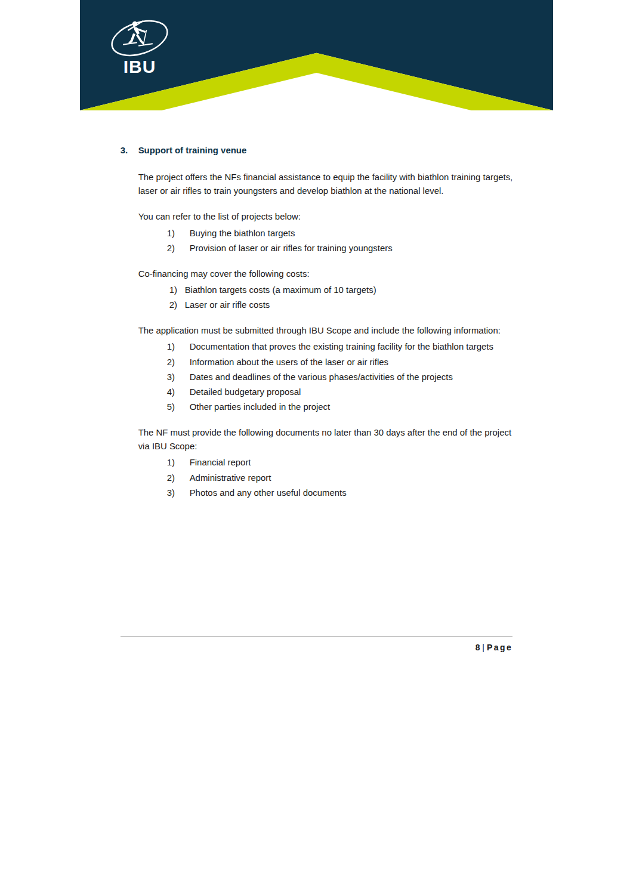IBU
3. Support of training venue
The project offers the NFs financial assistance to equip the facility with biathlon training targets, laser or air rifles to train youngsters and develop biathlon at the national level.
You can refer to the list of projects below:
1) Buying the biathlon targets
2) Provision of laser or air rifles for training youngsters
Co-financing may cover the following costs:
1) Biathlon targets costs (a maximum of 10 targets)
2) Laser or air rifle costs
The application must be submitted through IBU Scope and include the following information:
1) Documentation that proves the existing training facility for the biathlon targets
2) Information about the users of the laser or air rifles
3) Dates and deadlines of the various phases/activities of the projects
4) Detailed budgetary proposal
5) Other parties included in the project
The NF must provide the following documents no later than 30 days after the end of the project via IBU Scope:
1) Financial report
2) Administrative report
3) Photos and any other useful documents
8 | Page